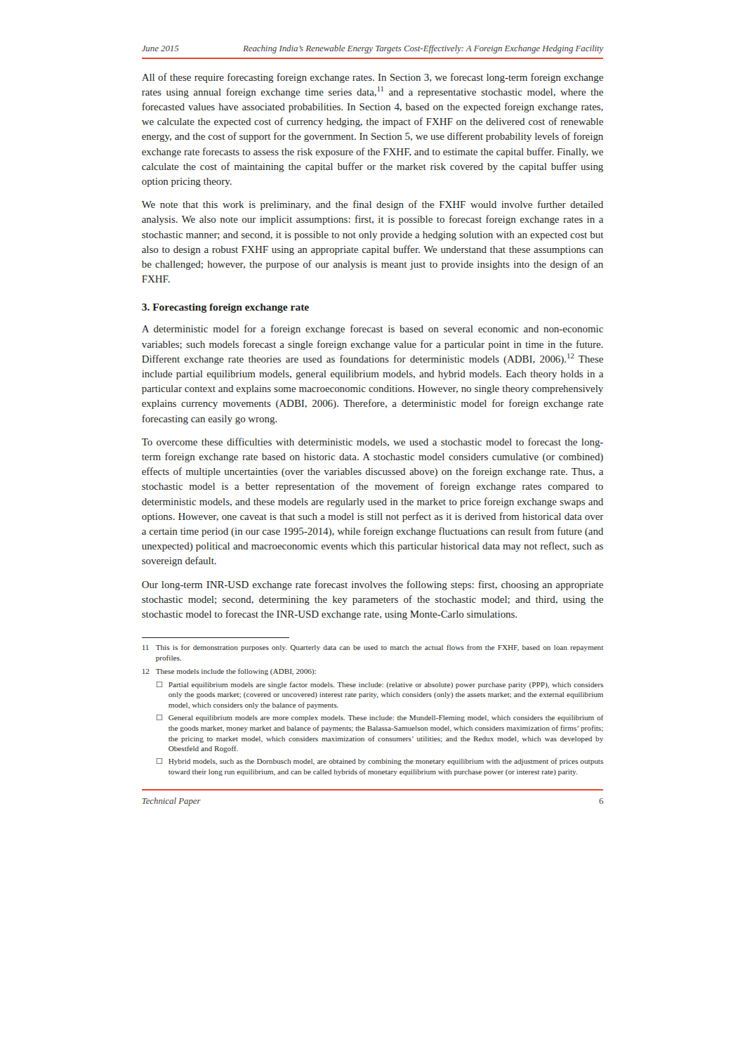June 2015
Reaching India’s Renewable Energy Targets Cost-Effectively: A Foreign Exchange Hedging Facility
All of these require forecasting foreign exchange rates. In Section 3, we forecast long-term foreign exchange rates using annual foreign exchange time series data,11 and a representative stochastic model, where the forecasted values have associated probabilities. In Section 4, based on the expected foreign exchange rates, we calculate the expected cost of currency hedging, the impact of FXHF on the delivered cost of renewable energy, and the cost of support for the government. In Section 5, we use different probability levels of foreign exchange rate forecasts to assess the risk exposure of the FXHF, and to estimate the capital buffer. Finally, we calculate the cost of maintaining the capital buffer or the market risk covered by the capital buffer using option pricing theory.
We note that this work is preliminary, and the final design of the FXHF would involve further detailed analysis. We also note our implicit assumptions: first, it is possible to forecast foreign exchange rates in a stochastic manner; and second, it is possible to not only provide a hedging solution with an expected cost but also to design a robust FXHF using an appropriate capital buffer. We understand that these assumptions can be challenged; however, the purpose of our analysis is meant just to provide insights into the design of an FXHF.
3. Forecasting foreign exchange rate
A deterministic model for a foreign exchange forecast is based on several economic and non-economic variables; such models forecast a single foreign exchange value for a particular point in time in the future. Different exchange rate theories are used as foundations for deterministic models (ADBI, 2006).12 These include partial equilibrium models, general equilibrium models, and hybrid models. Each theory holds in a particular context and explains some macroeconomic conditions. However, no single theory comprehensively explains currency movements (ADBI, 2006). Therefore, a deterministic model for foreign exchange rate forecasting can easily go wrong.
To overcome these difficulties with deterministic models, we used a stochastic model to forecast the long-term foreign exchange rate based on historic data. A stochastic model considers cumulative (or combined) effects of multiple uncertainties (over the variables discussed above) on the foreign exchange rate. Thus, a stochastic model is a better representation of the movement of foreign exchange rates compared to deterministic models, and these models are regularly used in the market to price foreign exchange swaps and options. However, one caveat is that such a model is still not perfect as it is derived from historical data over a certain time period (in our case 1995-2014), while foreign exchange fluctuations can result from future (and unexpected) political and macroeconomic events which this particular historical data may not reflect, such as sovereign default.
Our long-term INR-USD exchange rate forecast involves the following steps: first, choosing an appropriate stochastic model; second, determining the key parameters of the stochastic model; and third, using the stochastic model to forecast the INR-USD exchange rate, using Monte-Carlo simulations.
11
This is for demonstration purposes only. Quarterly data can be used to match the actual flows from the FXHF, based on loan repayment profiles.
12
These models include the following (ADBI, 2006):
☐
Partial equilibrium models are single factor models. These include: (relative or absolute) power purchase parity (PPP), which considers only the goods market; (covered or uncovered) interest rate parity, which considers (only) the assets market; and the external equilibrium model, which considers only the balance of payments.
☐
General equilibrium models are more complex models. These include: the Mundell-Fleming model, which considers the equilibrium of the goods market, money market and balance of payments; the Balassa-Samuelson model, which considers maximization of firms’ profits; the pricing to market model, which considers maximization of consumers’ utilities; and the Redux model, which was developed by Obestfeld and Rogoff.
☐
Hybrid models, such as the Dornbusch model, are obtained by combining the monetary equilibrium with the adjustment of prices outputs toward their long run equilibrium, and can be called hybrids of monetary equilibrium with purchase power (or interest rate) parity.
Technical Paper
6